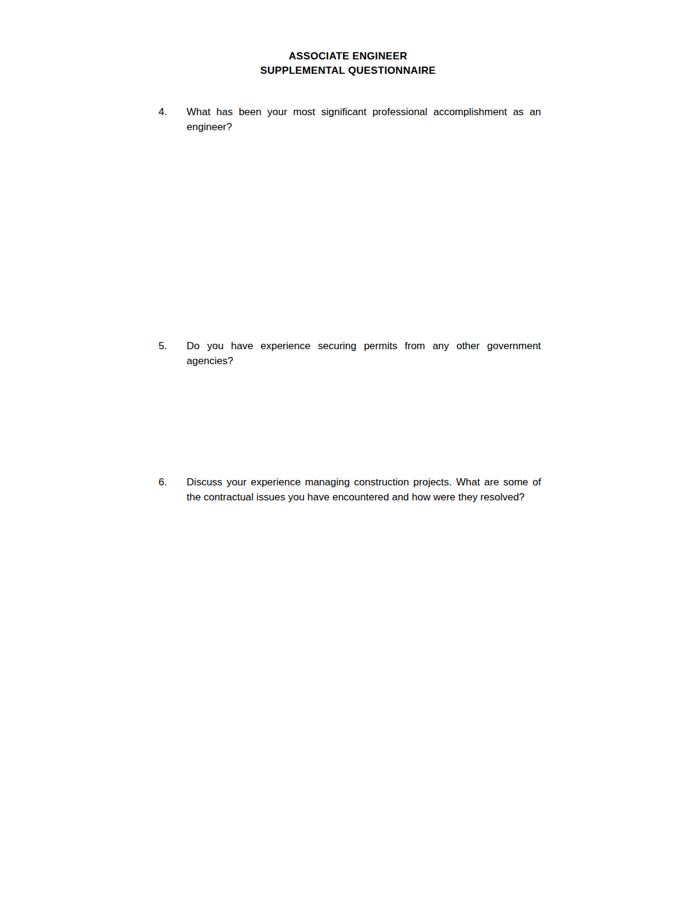ASSOCIATE ENGINEER SUPPLEMENTAL QUESTIONNAIRE
What has been your most significant professional accomplishment as an engineer?
Do you have experience securing permits from any other government agencies?
Discuss your experience managing construction projects. What are some of the contractual issues you have encountered and how were they resolved?